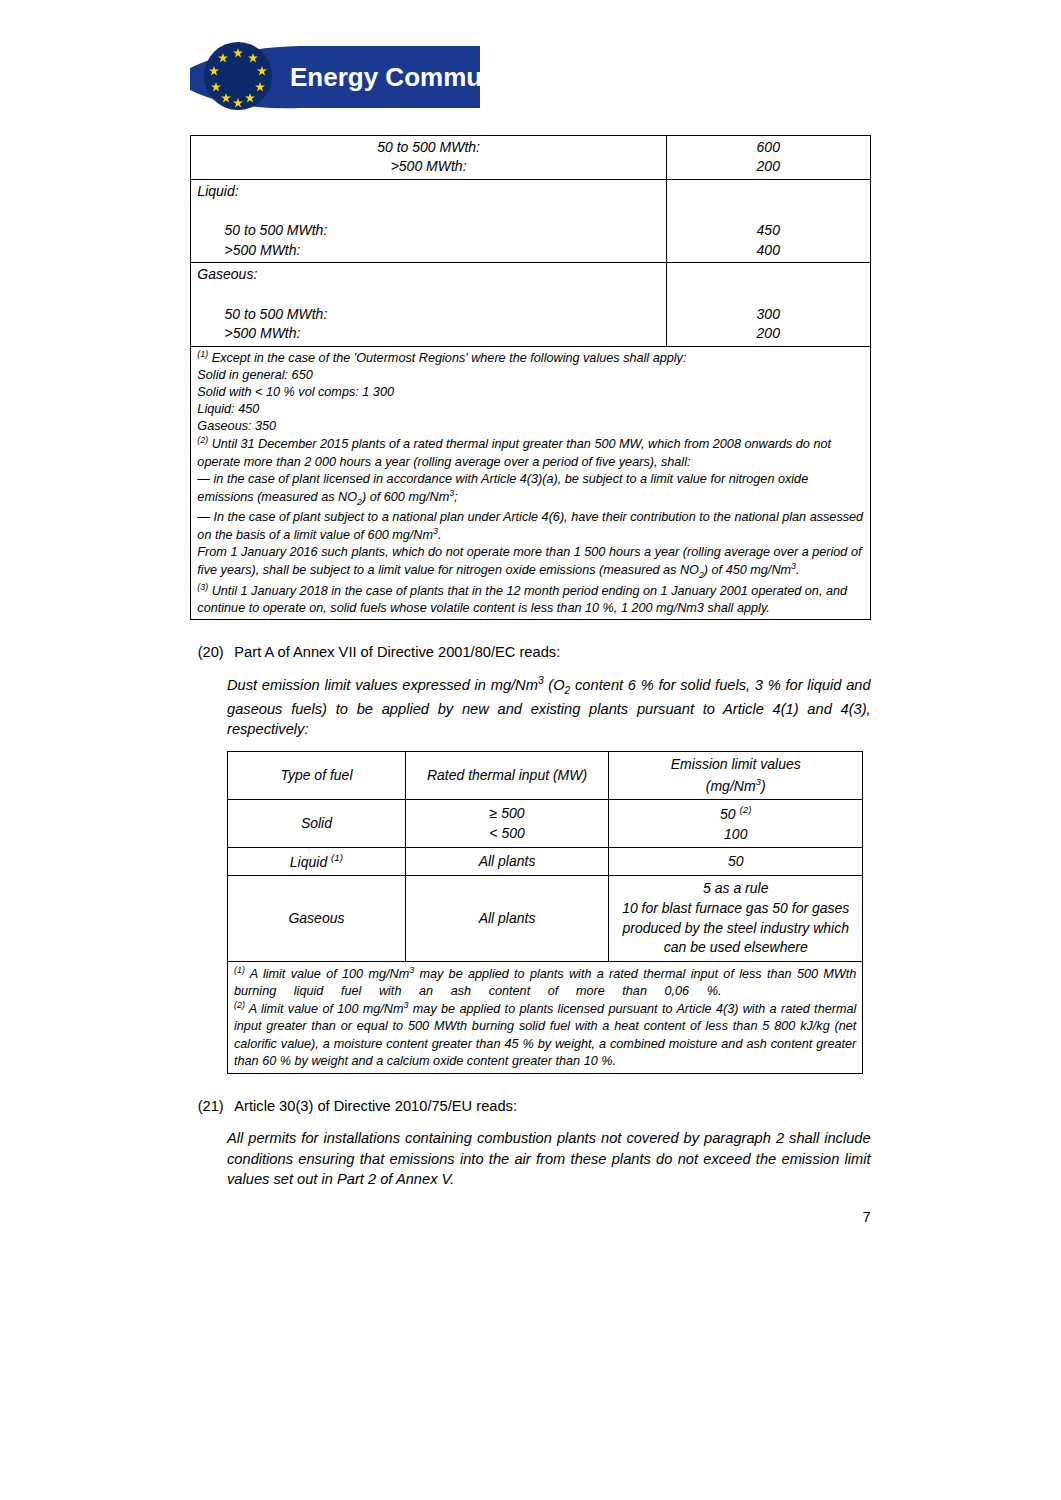Energy Community
| 50 to 500 MWth: >500 MWth: | 600 200 |
| Liquid: 50 to 500 MWth: >500 MWth: | 450 400 |
| Gaseous: 50 to 500 MWth: >500 MWth: | 300 200 |
| (1) Except in the case of the 'Outermost Regions' where the following values shall apply: Solid in general: 650 Solid with < 10 % vol comps: 1 300 Liquid: 450 Gaseous: 350 (2) Until 31 December 2015 plants of a rated thermal input greater than 500 MW, which from 2008 onwards do not operate more than 2 000 hours a year (rolling average over a period of five years), shall: — in the case of plant licensed in accordance with Article 4(3)(a), be subject to a limit value for nitrogen oxide emissions (measured as NO 2 ) of 600 mg/Nm 3 ; — In the case of plant subject to a national plan under Article 4(6), have their contribution to the national plan assessed on the basis of a limit value of 600 mg/Nm 3 . From 1 January 2016 such plants, which do not operate more than 1 500 hours a year (rolling average over a period of five years), shall be subject to a limit value for nitrogen oxide emissions (measured as NO 2 ) of 450 mg/Nm 3 . (3) Until 1 January 2018 in the case of plants that in the 12 month period ending on 1 January 2001 operated on, and continue to operate on, solid fuels whose volatile content is less than 10 %, 1 200 mg/Nm3 shall apply. |
(20)
Part A of Annex VII of Directive 2001/80/EC reads:
Dust emission limit values expressed in mg/Nm3 (O2 content 6 % for solid fuels, 3 % for liquid and gaseous fuels) to be applied by new and existing plants pursuant to Article 4(1) and 4(3), respectively:
| Type of fuel | Rated thermal input (MW) | Emission limit values (mg/Nm 3 ) |
| Solid | ≥ 500 < 500 | 50 (2) 100 |
| Liquid (1) | All plants | 50 |
| Gaseous | All plants | 5 as a rule 10 for blast furnace gas 50 for gases produced by the steel industry which can be used elsewhere |
| (1) A limit value of 100 mg/Nm 3 may be applied to plants with a rated thermal input of less than 500 MWth burning liquid fuel with an ash content of more than 0,06 %. (2) A limit value of 100 mg/Nm 3 may be applied to plants licensed pursuant to Article 4(3) with a rated thermal input greater than or equal to 500 MWth burning solid fuel with a heat content of less than 5 800 kJ/kg (net calorific value), a moisture content greater than 45 % by weight, a combined moisture and ash content greater than 60 % by weight and a calcium oxide content greater than 10 %. |
(21)
Article 30(3) of Directive 2010/75/EU reads:
All permits for installations containing combustion plants not covered by paragraph 2 shall include conditions ensuring that emissions into the air from these plants do not exceed the emission limit values set out in Part 2 of Annex V.
7